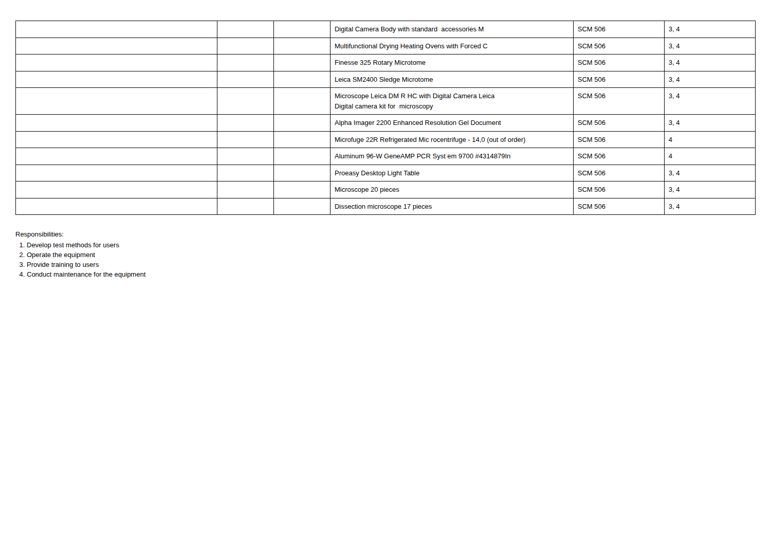| | | | Digital Camera Body with standard accessories M | SCM 506 | 3, 4 |
| | | | Multifunctional Drying Heating Ovens with Forced C | SCM 506 | 3, 4 |
| | | | Finesse 325 Rotary Microtome | SCM 506 | 3, 4 |
| | | | Leica SM2400 Sledge Microtome | SCM 506 | 3, 4 |
| | | | Microscope Leica DM R HC with Digital Camera Leica Digital camera kit for microscopy | SCM 506 | 3, 4 |
| | | | Alpha Imager 2200 Enhanced Resolution Gel Document | SCM 506 | 3, 4 |
| | | | Microfuge 22R Refrigerated Mic rocentrifuge - 14,0 (out of order) | SCM 506 | 4 |
| | | | Aluminum 96-W GeneAMP PCR Syst em 9700 #4314879In | SCM 506 | 4 |
| | | | Proeasy Desktop Light Table | SCM 506 | 3, 4 |
| | | | Microscope 20 pieces | SCM 506 | 3, 4 |
| | | | Dissection microscope 17 pieces | SCM 506 | 3, 4 |
Responsibilities:
Develop test methods for users
Operate the equipment
Provide training to users
Conduct maintenance for the equipment